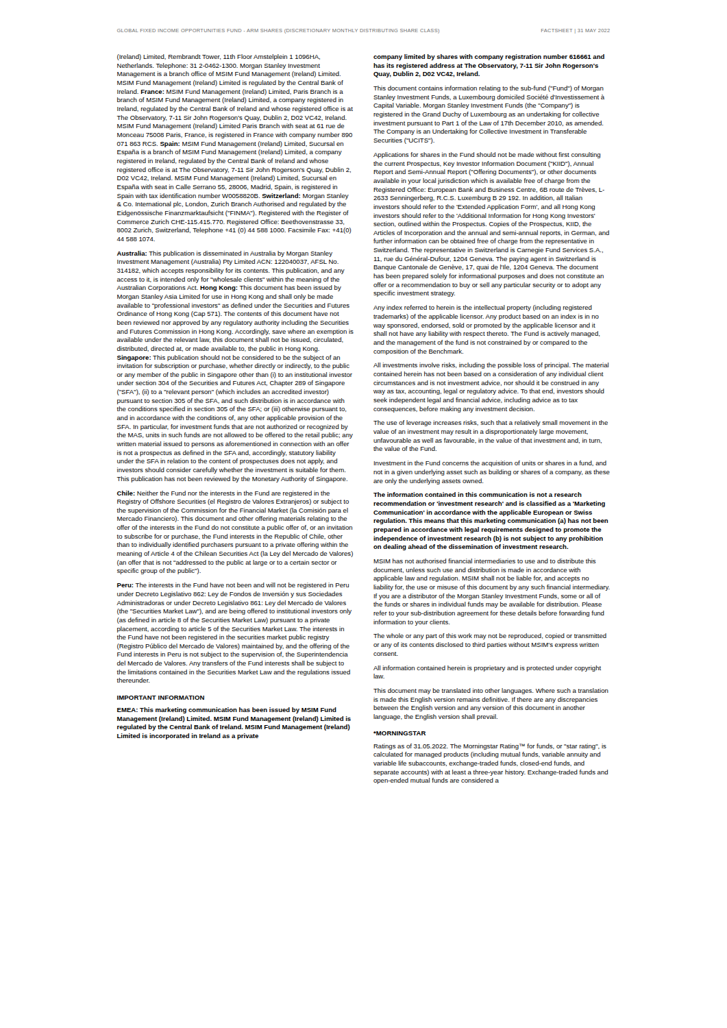Global Fixed Income Opportunities Fund - ARM Shares (Discretionary Monthly Distributing Share Class)
Factsheet | 31 May 2022
(Ireland) Limited, Rembrandt Tower, 11th Floor Amstelplein 1 1096HA, Netherlands. Telephone: 31 2-0462-1300. Morgan Stanley Investment Management is a branch office of MSIM Fund Management (Ireland) Limited. MSIM Fund Management (Ireland) Limited is regulated by the Central Bank of Ireland. France: MSIM Fund Management (Ireland) Limited, Paris Branch is a branch of MSIM Fund Management (Ireland) Limited, a company registered in Ireland, regulated by the Central Bank of Ireland and whose registered office is at The Observatory, 7-11 Sir John Rogerson's Quay, Dublin 2, D02 VC42, Ireland. MSIM Fund Management (Ireland) Limited Paris Branch with seat at 61 rue de Monceau 75008 Paris, France, is registered in France with company number 890 071 863 RCS. Spain: MSIM Fund Management (Ireland) Limited, Sucursal en España is a branch of MSIM Fund Management (Ireland) Limited, a company registered in Ireland, regulated by the Central Bank of Ireland and whose registered office is at The Observatory, 7-11 Sir John Rogerson's Quay, Dublin 2, D02 VC42, Ireland. MSIM Fund Management (Ireland) Limited, Sucursal en España with seat in Calle Serrano 55, 28006, Madrid, Spain, is registered in Spain with tax identification number W0058820B. Switzerland: Morgan Stanley & Co. International plc, London, Zurich Branch Authorised and regulated by the Eidgenössische Finanzmarktaufsicht ("FINMA"). Registered with the Register of Commerce Zurich CHE-115.415.770. Registered Office: Beethovenstrasse 33, 8002 Zurich, Switzerland, Telephone +41 (0) 44 588 1000. Facsimile Fax: +41(0) 44 588 1074.
Australia: This publication is disseminated in Australia by Morgan Stanley Investment Management (Australia) Pty Limited ACN: 122040037, AFSL No. 314182, which accepts responsibility for its contents. This publication, and any access to it, is intended only for "wholesale clients" within the meaning of the Australian Corporations Act. Hong Kong: This document has been issued by Morgan Stanley Asia Limited for use in Hong Kong and shall only be made available to "professional investors" as defined under the Securities and Futures Ordinance of Hong Kong (Cap 571). The contents of this document have not been reviewed nor approved by any regulatory authority including the Securities and Futures Commission in Hong Kong. Accordingly, save where an exemption is available under the relevant law, this document shall not be issued, circulated, distributed, directed at, or made available to, the public in Hong Kong. Singapore: This publication should not be considered to be the subject of an invitation for subscription or purchase, whether directly or indirectly, to the public or any member of the public in Singapore other than (i) to an institutional investor under section 304 of the Securities and Futures Act, Chapter 289 of Singapore ("SFA"), (ii) to a "relevant person" (which includes an accredited investor) pursuant to section 305 of the SFA, and such distribution is in accordance with the conditions specified in section 305 of the SFA; or (iii) otherwise pursuant to, and in accordance with the conditions of, any other applicable provision of the SFA. In particular, for investment funds that are not authorized or recognized by the MAS, units in such funds are not allowed to be offered to the retail public; any written material issued to persons as aforementioned in connection with an offer is not a prospectus as defined in the SFA and, accordingly, statutory liability under the SFA in relation to the content of prospectuses does not apply, and investors should consider carefully whether the investment is suitable for them. This publication has not been reviewed by the Monetary Authority of Singapore.
Chile: Neither the Fund nor the interests in the Fund are registered in the Registry of Offshore Securities (el Registro de Valores Extranjeros) or subject to the supervision of the Commission for the Financial Market (la Comisión para el Mercado Financiero). This document and other offering materials relating to the offer of the interests in the Fund do not constitute a public offer of, or an invitation to subscribe for or purchase, the Fund interests in the Republic of Chile, other than to individually identified purchasers pursuant to a private offering within the meaning of Article 4 of the Chilean Securities Act (la Ley del Mercado de Valores) (an offer that is not "addressed to the public at large or to a certain sector or specific group of the public").
Peru: The interests in the Fund have not been and will not be registered in Peru under Decreto Legislativo 862: Ley de Fondos de Inversión y sus Sociedades Administradoras or under Decreto Legislativo 861: Ley del Mercado de Valores (the "Securities Market Law"), and are being offered to institutional investors only (as defined in article 8 of the Securities Market Law) pursuant to a private placement, according to article 5 of the Securities Market Law. The interests in the Fund have not been registered in the securities market public registry (Registro Público del Mercado de Valores) maintained by, and the offering of the Fund interests in Peru is not subject to the supervision of, the Superintendencia del Mercado de Valores. Any transfers of the Fund interests shall be subject to the limitations contained in the Securities Market Law and the regulations issued thereunder.
Important Information
EMEA: This marketing communication has been issued by MSIM Fund Management (Ireland) Limited. MSIM Fund Management (Ireland) Limited is regulated by the Central Bank of Ireland. MSIM Fund Management (Ireland) Limited is incorporated in Ireland as a private
company limited by shares with company registration number 616661 and has its registered address at The Observatory, 7-11 Sir John Rogerson's Quay, Dublin 2, D02 VC42, Ireland.
This document contains information relating to the sub-fund ("Fund") of Morgan Stanley Investment Funds, a Luxembourg domiciled Société d'Investissement à Capital Variable. Morgan Stanley Investment Funds (the "Company") is registered in the Grand Duchy of Luxembourg as an undertaking for collective investment pursuant to Part 1 of the Law of 17th December 2010, as amended. The Company is an Undertaking for Collective Investment in Transferable Securities ("UCITS").
Applications for shares in the Fund should not be made without first consulting the current Prospectus, Key Investor Information Document ("KIID"), Annual Report and Semi-Annual Report ("Offering Documents"), or other documents available in your local jurisdiction which is available free of charge from the Registered Office: European Bank and Business Centre, 6B route de Trèves, L-2633 Senningerberg, R.C.S. Luxemburg B 29 192. In addition, all Italian investors should refer to the 'Extended Application Form', and all Hong Kong investors should refer to the 'Additional Information for Hong Kong Investors' section, outlined within the Prospectus. Copies of the Prospectus, KIID, the Articles of Incorporation and the annual and semi-annual reports, in German, and further information can be obtained free of charge from the representative in Switzerland. The representative in Switzerland is Carnegie Fund Services S.A., 11, rue du Général-Dufour, 1204 Geneva. The paying agent in Switzerland is Banque Cantonale de Genève, 17, quai de l'Ile, 1204 Geneva. The document has been prepared solely for informational purposes and does not constitute an offer or a recommendation to buy or sell any particular security or to adopt any specific investment strategy.
Any index referred to herein is the intellectual property (including registered trademarks) of the applicable licensor. Any product based on an index is in no way sponsored, endorsed, sold or promoted by the applicable licensor and it shall not have any liability with respect thereto. The Fund is actively managed, and the management of the fund is not constrained by or compared to the composition of the Benchmark.
All investments involve risks, including the possible loss of principal. The material contained herein has not been based on a consideration of any individual client circumstances and is not investment advice, nor should it be construed in any way as tax, accounting, legal or regulatory advice. To that end, investors should seek independent legal and financial advice, including advice as to tax consequences, before making any investment decision.
The use of leverage increases risks, such that a relatively small movement in the value of an investment may result in a disproportionately large movement, unfavourable as well as favourable, in the value of that investment and, in turn, the value of the Fund.
Investment in the Fund concerns the acquisition of units or shares in a fund, and not in a given underlying asset such as building or shares of a company, as these are only the underlying assets owned.
The information contained in this communication is not a research recommendation or 'investment research' and is classified as a 'Marketing Communication' in accordance with the applicable European or Swiss regulation. This means that this marketing communication (a) has not been prepared in accordance with legal requirements designed to promote the independence of investment research (b) is not subject to any prohibition on dealing ahead of the dissemination of investment research.
MSIM has not authorised financial intermediaries to use and to distribute this document, unless such use and distribution is made in accordance with applicable law and regulation. MSIM shall not be liable for, and accepts no liability for, the use or misuse of this document by any such financial intermediary. If you are a distributor of the Morgan Stanley Investment Funds, some or all of the funds or shares in individual funds may be available for distribution. Please refer to your sub-distribution agreement for these details before forwarding fund information to your clients.
The whole or any part of this work may not be reproduced, copied or transmitted or any of its contents disclosed to third parties without MSIM's express written consent.
All information contained herein is proprietary and is protected under copyright law.
This document may be translated into other languages. Where such a translation is made this English version remains definitive. If there are any discrepancies between the English version and any version of this document in another language, the English version shall prevail.
*Morningstar
Ratings as of 31.05.2022. The Morningstar Rating™ for funds, or "star rating", is calculated for managed products (including mutual funds, variable annuity and variable life subaccounts, exchange-traded funds, closed-end funds, and separate accounts) with at least a three-year history. Exchange-traded funds and open-ended mutual funds are considered a